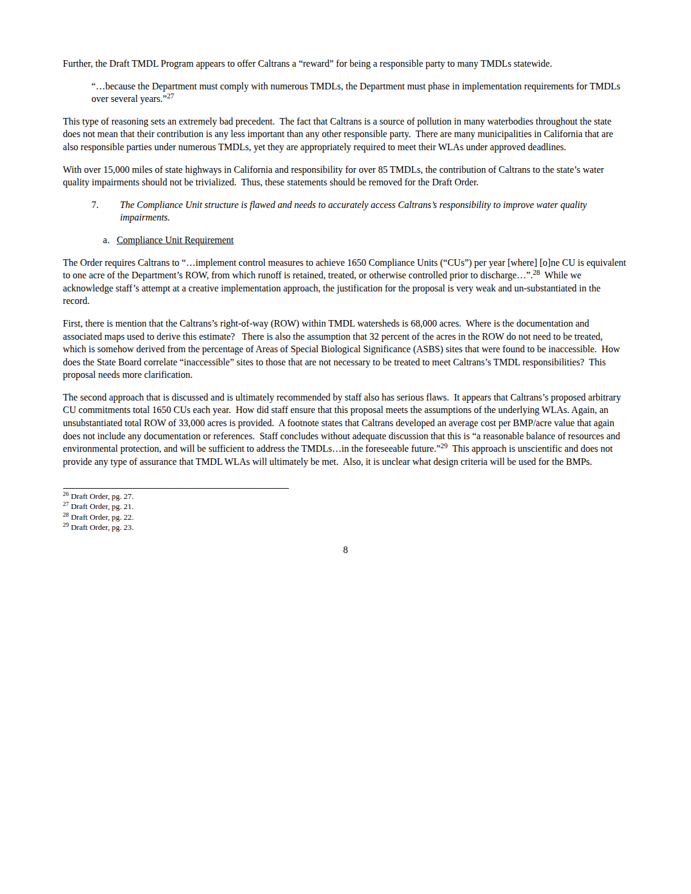Further, the Draft TMDL Program appears to offer Caltrans a “reward” for being a responsible party to many TMDLs statewide.
“…because the Department must comply with numerous TMDLs, the Department must phase in implementation requirements for TMDLs over several years.”27
This type of reasoning sets an extremely bad precedent. The fact that Caltrans is a source of pollution in many waterbodies throughout the state does not mean that their contribution is any less important than any other responsible party. There are many municipalities in California that are also responsible parties under numerous TMDLs, yet they are appropriately required to meet their WLAs under approved deadlines.
With over 15,000 miles of state highways in California and responsibility for over 85 TMDLs, the contribution of Caltrans to the state’s water quality impairments should not be trivialized. Thus, these statements should be removed for the Draft Order.
7. The Compliance Unit structure is flawed and needs to accurately access Caltrans’s responsibility to improve water quality impairments.
a. Compliance Unit Requirement
The Order requires Caltrans to “…implement control measures to achieve 1650 Compliance Units (“CUs”) per year [where] [o]ne CU is equivalent to one acre of the Department’s ROW, from which runoff is retained, treated, or otherwise controlled prior to discharge…”.28 While we acknowledge staff’s attempt at a creative implementation approach, the justification for the proposal is very weak and un-substantiated in the record.
First, there is mention that the Caltrans’s right-of-way (ROW) within TMDL watersheds is 68,000 acres. Where is the documentation and associated maps used to derive this estimate? There is also the assumption that 32 percent of the acres in the ROW do not need to be treated, which is somehow derived from the percentage of Areas of Special Biological Significance (ASBS) sites that were found to be inaccessible. How does the State Board correlate “inaccessible” sites to those that are not necessary to be treated to meet Caltrans’s TMDL responsibilities? This proposal needs more clarification.
The second approach that is discussed and is ultimately recommended by staff also has serious flaws. It appears that Caltrans’s proposed arbitrary CU commitments total 1650 CUs each year. How did staff ensure that this proposal meets the assumptions of the underlying WLAs. Again, an unsubstantiated total ROW of 33,000 acres is provided. A footnote states that Caltrans developed an average cost per BMP/acre value that again does not include any documentation or references. Staff concludes without adequate discussion that this is “a reasonable balance of resources and environmental protection, and will be sufficient to address the TMDLs…in the foreseeable future.”29 This approach is unscientific and does not provide any type of assurance that TMDL WLAs will ultimately be met. Also, it is unclear what design criteria will be used for the BMPs.
26 Draft Order, pg. 27.
27 Draft Order, pg. 21.
28 Draft Order, pg. 22.
29 Draft Order, pg. 23.
8